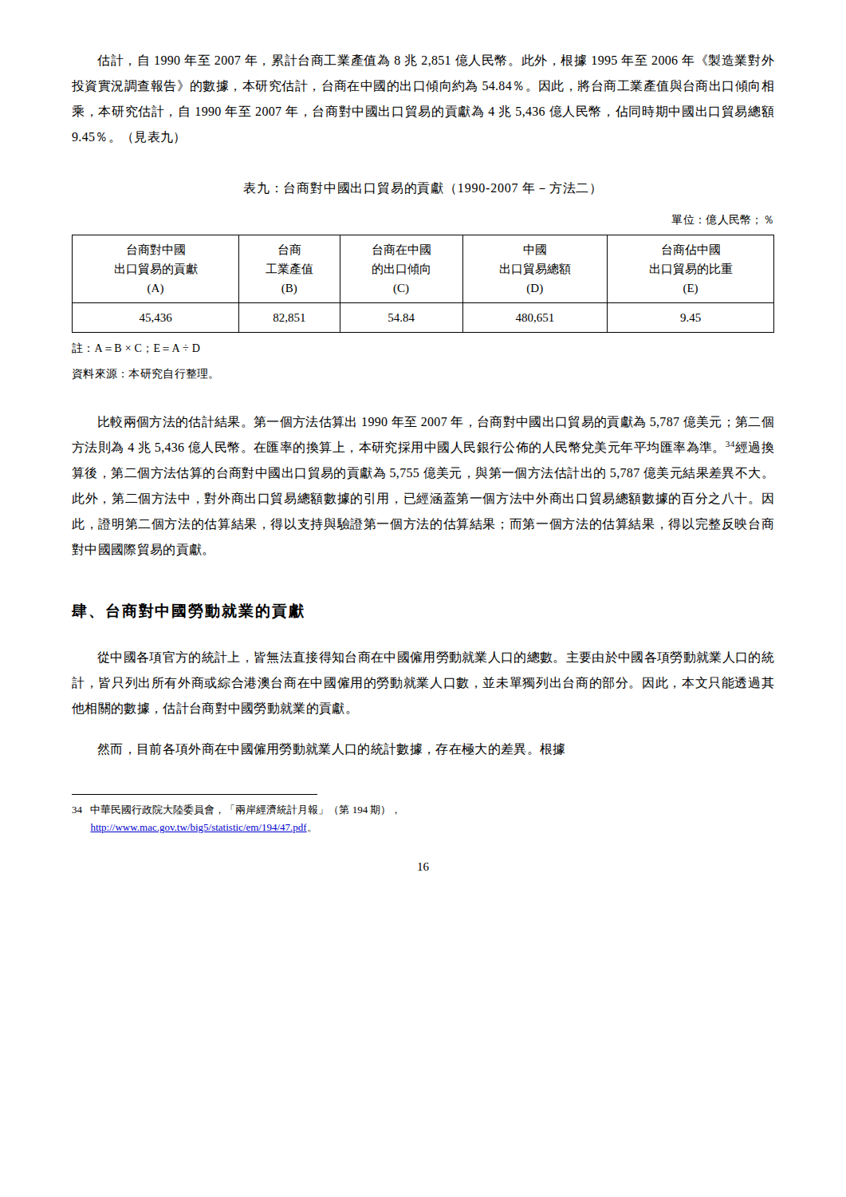估計，自 1990 年至 2007 年，累計台商工業產值為 8 兆 2,851 億人民幣。此外，根據 1995 年至 2006 年《製造業對外投資實況調查報告》的數據，本研究估計，台商在中國的出口傾向約為 54.84％。因此，將台商工業產值與台商出口傾向相乘，本研究估計，自 1990 年至 2007 年，台商對中國出口貿易的貢獻為 4 兆 5,436 億人民幣，佔同時期中國出口貿易總額 9.45％。（見表九）
表九：台商對中國出口貿易的貢獻（1990-2007 年－方法二）
單位：億人民幣；％
| 台商對中國 出口貿易的貢獻 (A) | 台商 工業產值 (B) | 台商在中國 的出口傾向 (C) | 中國 出口貿易總額 (D) | 台商佔中國 出口貿易的比重 (E) |
| 45,436 | 82,851 | 54.84 | 480,651 | 9.45 |
註：A＝B × C；E＝A ÷ D
資料來源：本研究自行整理。
比較兩個方法的估計結果。第一個方法估算出 1990 年至 2007 年，台商對中國出口貿易的貢獻為 5,787 億美元；第二個方法則為 4 兆 5,436 億人民幣。在匯率的換算上，本研究採用中國人民銀行公佈的人民幣兌美元年平均匯率為準。34經過換算後，第二個方法估算的台商對中國出口貿易的貢獻為 5,755 億美元，與第一個方法估計出的 5,787 億美元結果差異不大。此外，第二個方法中，對外商出口貿易總額數據的引用，已經涵蓋第一個方法中外商出口貿易總額數據的百分之八十。因此，證明第二個方法的估算結果，得以支持與驗證第一個方法的估算結果；而第一個方法的估算結果，得以完整反映台商對中國國際貿易的貢獻。
肆、台商對中國勞動就業的貢獻
從中國各項官方的統計上，皆無法直接得知台商在中國僱用勞動就業人口的總數。主要由於中國各項勞動就業人口的統計，皆只列出所有外商或綜合港澳台商在中國僱用的勞動就業人口數，並未單獨列出台商的部分。因此，本文只能透過其他相關的數據，估計台商對中國勞動就業的貢獻。
然而，目前各項外商在中國僱用勞動就業人口的統計數據，存在極大的差異。根據
34 中華民國行政院大陸委員會，「兩岸經濟統計月報」（第 194 期），
http://www.mac.gov.tw/big5/statistic/em/194/47.pdf。
16